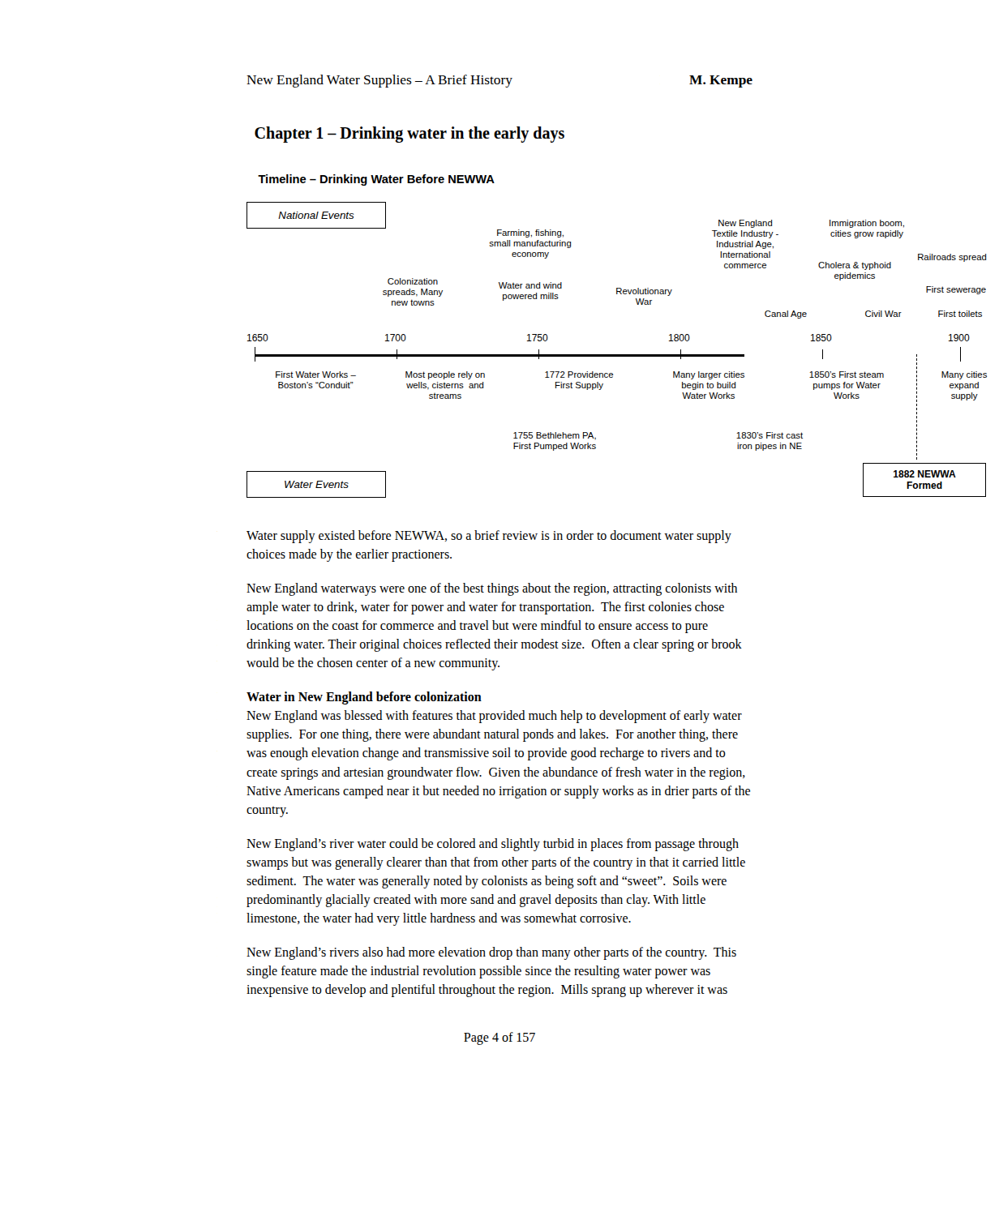New England Water Supplies – A Brief History M. Kempe
Chapter 1 – Drinking water in the early days
Timeline – Drinking Water Before NEWWA
National Events
Colonization
spreads, Many
new towns
Farming, fishing,
small manufacturing
economy
Water and wind
powered mills
Revolutionary
War
New England
Textile Industry -
Industrial Age,
International
commerce
Canal Age
Cholera & typhoid
epidemics
Immigration boom,
cities grow rapidly
Civil War
Railroads spread
First sewerage
First toilets
1650
1700
1750
1800
1850
1900
First Water Works –
Boston’s “Conduit”
Most people rely on
wells, cisterns and
streams
1772 Providence
First Supply
Many larger cities
begin to build
Water Works
1850’s First steam
pumps for Water
Works
Many cities
expand
supply
1755 Bethlehem PA,
First Pumped Works
1830’s First cast
iron pipes in NE
1882 NEWWA
Formed
Water Events
Water supply existed before NEWWA, so a brief review is in order to document water supply choices made by the earlier practioners.
New England waterways were one of the best things about the region, attracting colonists with ample water to drink, water for power and water for transportation. The first colonies chose locations on the coast for commerce and travel but were mindful to ensure access to pure drinking water. Their original choices reflected their modest size. Often a clear spring or brook would be the chosen center of a new community.
Water in New England before colonization
New England was blessed with features that provided much help to development of early water supplies. For one thing, there were abundant natural ponds and lakes. For another thing, there was enough elevation change and transmissive soil to provide good recharge to rivers and to create springs and artesian groundwater flow. Given the abundance of fresh water in the region, Native Americans camped near it but needed no irrigation or supply works as in drier parts of the country.
New England’s river water could be colored and slightly turbid in places from passage through swamps but was generally clearer than that from other parts of the country in that it carried little sediment. The water was generally noted by colonists as being soft and “sweet”. Soils were predominantly glacially created with more sand and gravel deposits than clay. With little limestone, the water had very little hardness and was somewhat corrosive.
New England’s rivers also had more elevation drop than many other parts of the country. This single feature made the industrial revolution possible since the resulting water power was inexpensive to develop and plentiful throughout the region. Mills sprang up wherever it was
Page 4 of 157